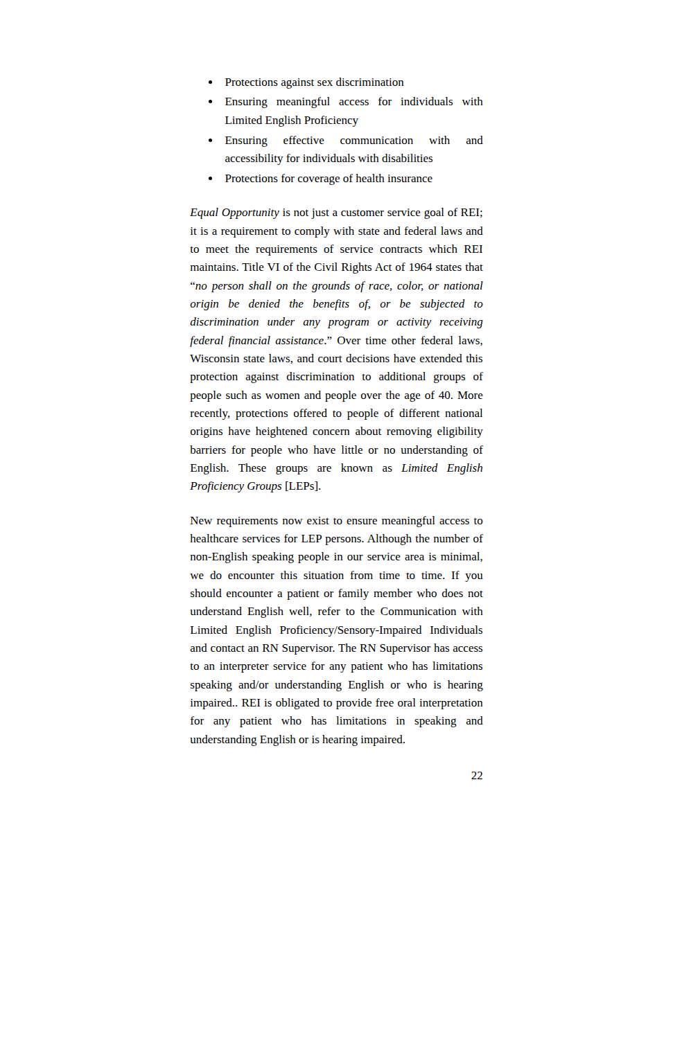Protections against sex discrimination
Ensuring meaningful access for individuals with Limited English Proficiency
Ensuring effective communication with and accessibility for individuals with disabilities
Protections for coverage of health insurance
Equal Opportunity is not just a customer service goal of REI; it is a requirement to comply with state and federal laws and to meet the requirements of service contracts which REI maintains. Title VI of the Civil Rights Act of 1964 states that “no person shall on the grounds of race, color, or national origin be denied the benefits of, or be subjected to discrimination under any program or activity receiving federal financial assistance.” Over time other federal laws, Wisconsin state laws, and court decisions have extended this protection against discrimination to additional groups of people such as women and people over the age of 40. More recently, protections offered to people of different national origins have heightened concern about removing eligibility barriers for people who have little or no understanding of English. These groups are known as Limited English Proficiency Groups [LEPs].
New requirements now exist to ensure meaningful access to healthcare services for LEP persons. Although the number of non-English speaking people in our service area is minimal, we do encounter this situation from time to time. If you should encounter a patient or family member who does not understand English well, refer to the Communication with Limited English Proficiency/Sensory-Impaired Individuals and contact an RN Supervisor. The RN Supervisor has access to an interpreter service for any patient who has limitations speaking and/or understanding English or who is hearing impaired.. REI is obligated to provide free oral interpretation for any patient who has limitations in speaking and understanding English or is hearing impaired.
22